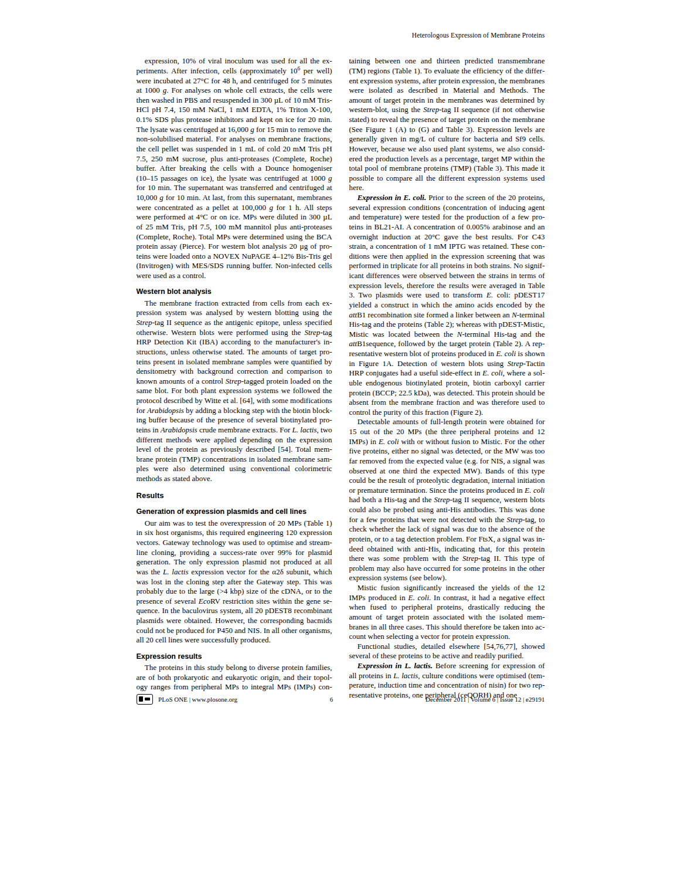Heterologous Expression of Membrane Proteins
expression, 10% of viral inoculum was used for all the experiments. After infection, cells (approximately 106 per well) were incubated at 27°C for 48 h, and centrifuged for 5 minutes at 1000 g. For analyses on whole cell extracts, the cells were then washed in PBS and resuspended in 300 µL of 10 mM Tris-HCl pH 7.4, 150 mM NaCl, 1 mM EDTA, 1% Triton X-100, 0.1% SDS plus protease inhibitors and kept on ice for 20 min. The lysate was centrifuged at 16,000 g for 15 min to remove the non-solubilised material. For analyses on membrane fractions, the cell pellet was suspended in 1 mL of cold 20 mM Tris pH 7.5, 250 mM sucrose, plus anti-proteases (Complete, Roche) buffer. After breaking the cells with a Dounce homogeniser (10–15 passages on ice), the lysate was centrifuged at 1000 g for 10 min. The supernatant was transferred and centrifuged at 10,000 g for 10 min. At last, from this supernatant, membranes were concentrated as a pellet at 100,000 g for 1 h. All steps were performed at 4°C or on ice. MPs were diluted in 300 µL of 25 mM Tris, pH 7.5, 100 mM mannitol plus anti-proteases (Complete, Roche). Total MPs were determined using the BCA protein assay (Pierce). For western blot analysis 20 µg of proteins were loaded onto a NOVEX NuPAGE 4–12% Bis-Tris gel (Invitrogen) with MES/SDS running buffer. Non-infected cells were used as a control.
Western blot analysis
The membrane fraction extracted from cells from each expression system was analysed by western blotting using the Strep-tag II sequence as the antigenic epitope, unless specified otherwise. Western blots were performed using the Strep-tag HRP Detection Kit (IBA) according to the manufacturer's instructions, unless otherwise stated. The amounts of target proteins present in isolated membrane samples were quantified by densitometry with background correction and comparison to known amounts of a control Strep-tagged protein loaded on the same blot. For both plant expression systems we followed the protocol described by Witte et al. [64], with some modifications for Arabidopsis by adding a blocking step with the biotin blocking buffer because of the presence of several biotinylated proteins in Arabidopsis crude membrane extracts. For L. lactis, two different methods were applied depending on the expression level of the protein as previously described [54]. Total membrane protein (TMP) concentrations in isolated membrane samples were also determined using conventional colorimetric methods as stated above.
Results
Generation of expression plasmids and cell lines
Our aim was to test the overexpression of 20 MPs (Table 1) in six host organisms, this required engineering 120 expression vectors. Gateway technology was used to optimise and streamline cloning, providing a success-rate over 99% for plasmid generation. The only expression plasmid not produced at all was the L. lactis expression vector for the α2δ subunit, which was lost in the cloning step after the Gateway step. This was probably due to the large (>4 kbp) size of the cDNA, or to the presence of several Eco RV restriction sites within the gene sequence. In the baculovirus system, all 20 pDEST8 recombinant plasmids were obtained. However, the corresponding bacmids could not be produced for P450 and NIS. In all other organisms, all 20 cell lines were successfully produced.
Expression results
The proteins in this study belong to diverse protein families, are of both prokaryotic and eukaryotic origin, and their topology ranges from peripheral MPs to integral MPs (IMPs) containing between one and thirteen predicted transmembrane (TM) regions (Table 1). To evaluate the efficiency of the different expression systems, after protein expression, the membranes were isolated as described in Material and Methods. The amount of target protein in the membranes was determined by western-blot, using the Strep-tag II sequence (if not otherwise stated) to reveal the presence of target protein on the membrane (See Figure 1 (A) to (G) and Table 3). Expression levels are generally given in mg/L of culture for bacteria and Sf9 cells. However, because we also used plant systems, we also considered the production levels as a percentage, target MP within the total pool of membrane proteins (TMP) (Table 3). This made it possible to compare all the different expression systems used here.
Expression in E. coli. Prior to the screen of the 20 proteins, several expression conditions (concentration of inducing agent and temperature) were tested for the production of a few proteins in BL21-AI. A concentration of 0.005% arabinose and an overnight induction at 20°C gave the best results. For C43 strain, a concentration of 1 mM IPTG was retained. These conditions were then applied in the expression screening that was performed in triplicate for all proteins in both strains. No significant differences were observed between the strains in terms of expression levels, therefore the results were averaged in Table 3. Two plasmids were used to transform E. coli: pDEST17 yielded a construct in which the amino acids encoded by the att B1 recombination site formed a linker between an N-terminal His-tag and the proteins (Table 2); whereas with pDEST-Mistic, Mistic was located between the N-terminal His-tag and the att B1sequence, followed by the target protein (Table 2). A representative western blot of proteins produced in E. coli is shown in Figure 1A. Detection of western blots using Strep-Tactin HRP conjugates had a useful side-effect in E. coli, where a soluble endogenous biotinylated protein, biotin carboxyl carrier protein (BCCP; 22.5 kDa), was detected. This protein should be absent from the membrane fraction and was therefore used to control the purity of this fraction (Figure 2).
Detectable amounts of full-length protein were obtained for 15 out of the 20 MPs (the three peripheral proteins and 12 IMPs) in E. coli with or without fusion to Mistic. For the other five proteins, either no signal was detected, or the MW was too far removed from the expected value (e.g. for NIS, a signal was observed at one third the expected MW). Bands of this type could be the result of proteolytic degradation, internal initiation or premature termination. Since the proteins produced in E. coli had both a His-tag and the Strep-tag II sequence, western blots could also be probed using anti-His antibodies. This was done for a few proteins that were not detected with the Strep-tag, to check whether the lack of signal was due to the absence of the protein, or to a tag detection problem. For FtsX, a signal was indeed obtained with anti-His, indicating that, for this protein there was some problem with the Strep-tag II. This type of problem may also have occurred for some proteins in the other expression systems (see below).
Mistic fusion significantly increased the yields of the 12 IMPs produced in E. coli. In contrast, it had a negative effect when fused to peripheral proteins, drastically reducing the amount of target protein associated with the isolated membranes in all three cases. This should therefore be taken into account when selecting a vector for protein expression.
Functional studies, detailed elsewhere [54,76,77], showed several of these proteins to be active and readily purified.
Expression in L. lactis. Before screening for expression of all proteins in L. lactis, culture conditions were optimised (temperature, induction time and concentration of nisin) for two representative proteins, one peripheral (ceQORH) and one
PLoS ONE | www.plosone.org
6
December 2011 | Volume 6 | Issue 12 | e29191